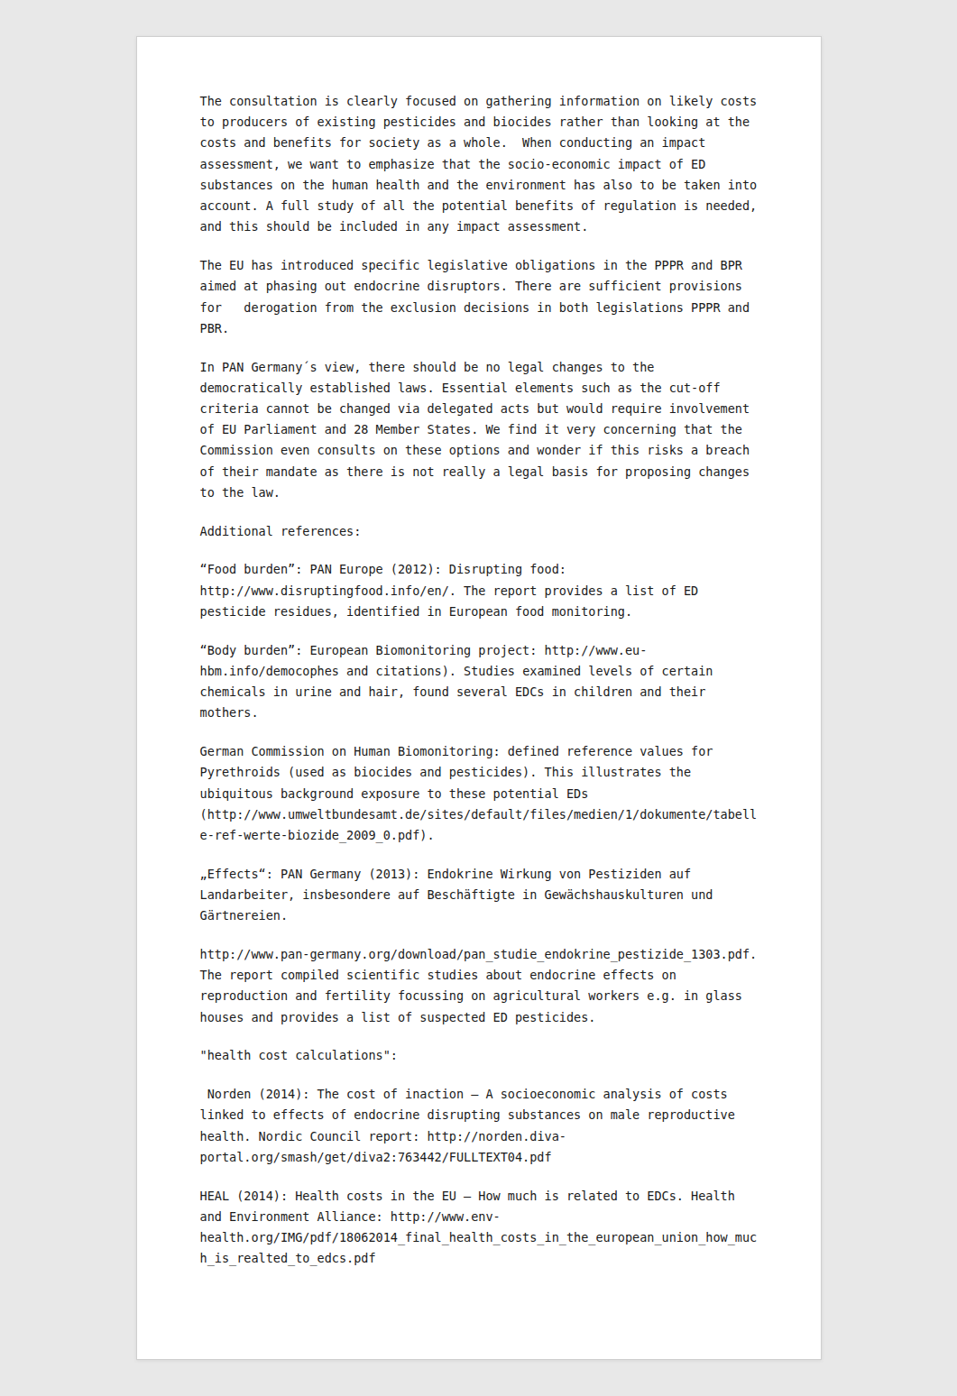The consultation is clearly focused on gathering information on likely costs to producers of existing pesticides and biocides rather than looking at the costs and benefits for society as a whole. When conducting an impact assessment, we want to emphasize that the socio-economic impact of ED substances on the human health and the environment has also to be taken into account. A full study of all the potential benefits of regulation is needed, and this should be included in any impact assessment.
The EU has introduced specific legislative obligations in the PPPR and BPR aimed at phasing out endocrine disruptors. There are sufficient provisions for derogation from the exclusion decisions in both legislations PPPR and PBR.
In PAN Germany´s view, there should be no legal changes to the democratically established laws. Essential elements such as the cut-off criteria cannot be changed via delegated acts but would require involvement of EU Parliament and 28 Member States. We find it very concerning that the Commission even consults on these options and wonder if this risks a breach of their mandate as there is not really a legal basis for proposing changes to the law.
Additional references:
“Food burden”: PAN Europe (2012): Disrupting food: http://www.disruptingfood.info/en/. The report provides a list of ED pesticide residues, identified in European food monitoring.
“Body burden”: European Biomonitoring project: http://www.eu-hbm.info/democophes and citations). Studies examined levels of certain chemicals in urine and hair, found several EDCs in children and their mothers.
German Commission on Human Biomonitoring: defined reference values for Pyrethroids (used as biocides and pesticides). This illustrates the ubiquitous background exposure to these potential EDs (http://www.umweltbundesamt.de/sites/default/files/medien/1/dokumente/tabelle-ref-werte-biozide_2009_0.pdf).
„Effects“: PAN Germany (2013): Endokrine Wirkung von Pestiziden auf Landarbeiter, insbesondere auf Beschäftigte in Gewächshauskulturen und Gärtnereien.
http://www.pan-germany.org/download/pan_studie_endokrine_pestizide_1303.pdf. The report compiled scientific studies about endocrine effects on reproduction and fertility focussing on agricultural workers e.g. in glass houses and provides a list of suspected ED pesticides.
"health cost calculations":
Norden (2014): The cost of inaction – A socioeconomic analysis of costs linked to effects of endocrine disrupting substances on male reproductive health. Nordic Council report: http://norden.diva-portal.org/smash/get/diva2:763442/FULLTEXT04.pdf
HEAL (2014): Health costs in the EU – How much is related to EDCs. Health and Environment Alliance: http://www.env-health.org/IMG/pdf/18062014_final_health_costs_in_the_european_union_how_much_is_realted_to_edcs.pdf